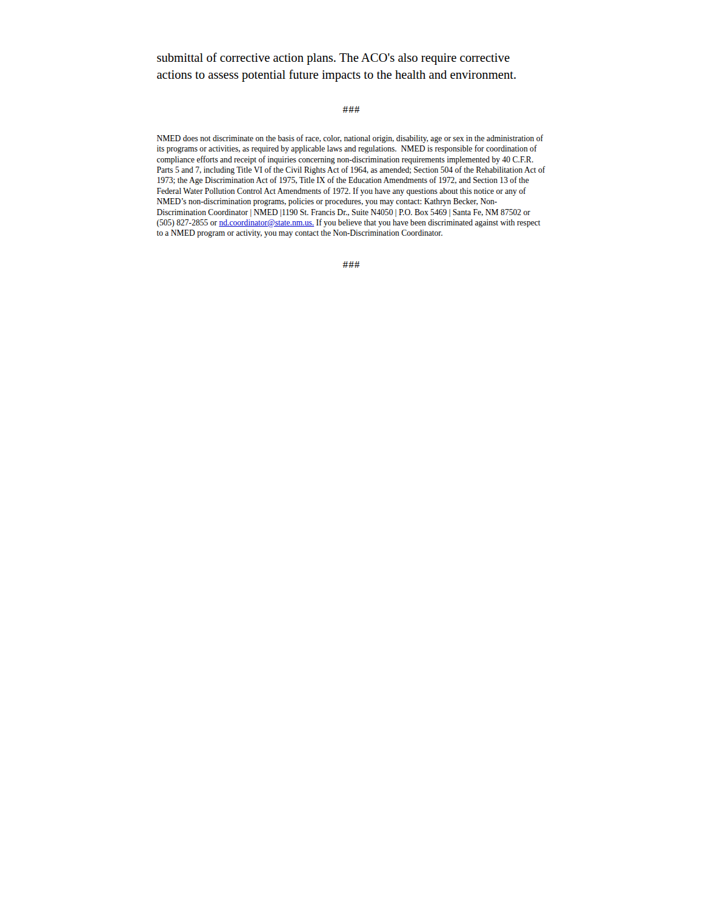submittal of corrective action plans. The ACO's also require corrective actions to assess potential future impacts to the health and environment.
###
NMED does not discriminate on the basis of race, color, national origin, disability, age or sex in the administration of its programs or activities, as required by applicable laws and regulations. NMED is responsible for coordination of compliance efforts and receipt of inquiries concerning non-discrimination requirements implemented by 40 C.F.R. Parts 5 and 7, including Title VI of the Civil Rights Act of 1964, as amended; Section 504 of the Rehabilitation Act of 1973; the Age Discrimination Act of 1975, Title IX of the Education Amendments of 1972, and Section 13 of the Federal Water Pollution Control Act Amendments of 1972. If you have any questions about this notice or any of NMED’s non-discrimination programs, policies or procedures, you may contact: Kathryn Becker, Non-Discrimination Coordinator | NMED |1190 St. Francis Dr., Suite N4050 | P.O. Box 5469 | Santa Fe, NM 87502 or (505) 827-2855 or nd.coordinator@state.nm.us. If you believe that you have been discriminated against with respect to a NMED program or activity, you may contact the Non-Discrimination Coordinator.
###